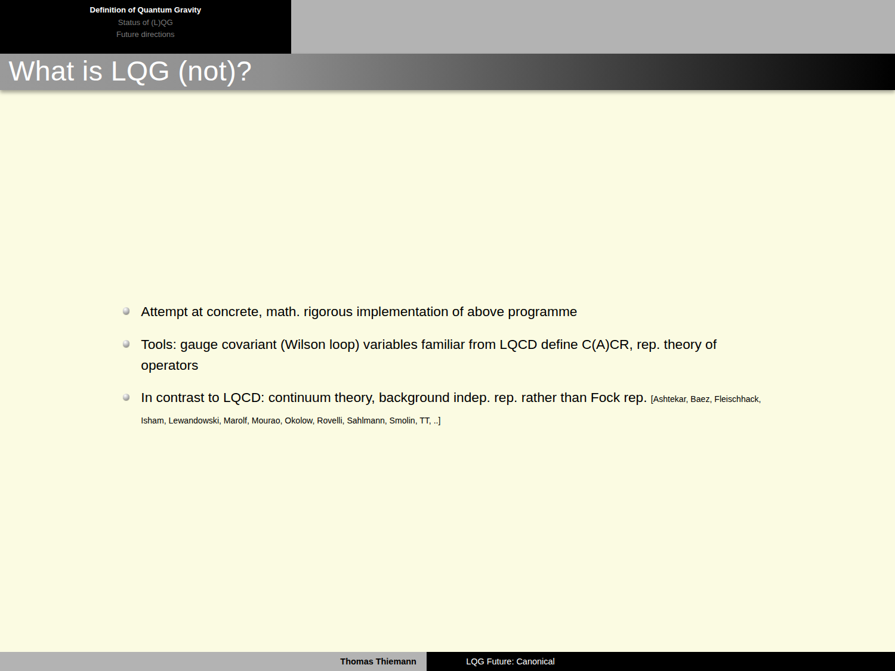Definition of Quantum Gravity Status of (L)QG Future directions
What is LQG (not)?
Attempt at concrete, math. rigorous implementation of above programme
Tools: gauge covariant (Wilson loop) variables familiar from LQCD define C(A)CR, rep. theory of operators
In contrast to LQCD: continuum theory, background indep. rep. rather than Fock rep. [Ashtekar, Baez, Fleischhack, Isham, Lewandowski, Marolf, Mourao, Okolow, Rovelli, Sahlmann, Smolin, TT, ..]
Thomas Thiemann
LQG Future: Canonical